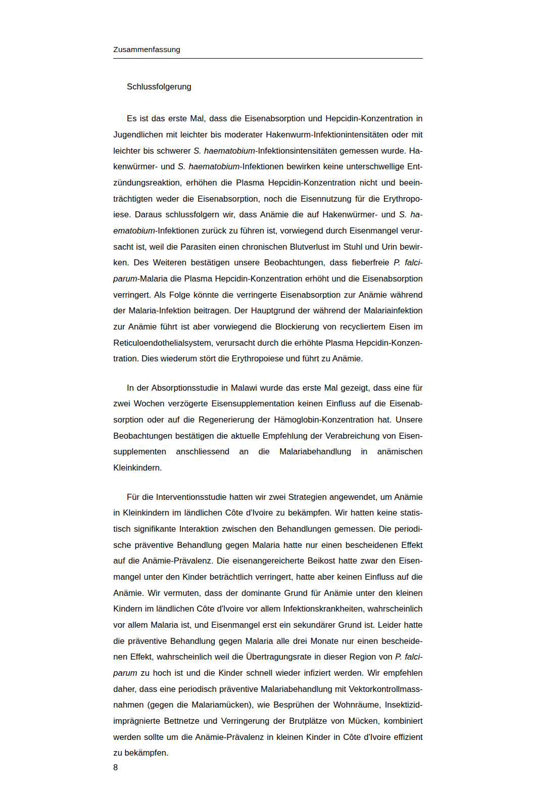Zusammenfassung
Schlussfolgerung
Es ist das erste Mal, dass die Eisenabsorption und Hepcidin-Konzentration in Jugendlichen mit leichter bis moderater Hakenwurm-Infektionintensitäten oder mit leichter bis schwerer S. haematobium-Infektionsintensitäten gemessen wurde. Hakenwürmer- und S. haematobium-Infektionen bewirken keine unterschwellige Entzündungsreaktion, erhöhen die Plasma Hepcidin-Konzentration nicht und beeinträchtigten weder die Eisenabsorption, noch die Eisennutzung für die Erythropoiese. Daraus schlussfolgern wir, dass Anämie die auf Hakenwürmer- und S. haematobium-Infektionen zurück zu führen ist, vorwiegend durch Eisenmangel verursacht ist, weil die Parasiten einen chronischen Blutverlust im Stuhl und Urin bewirken. Des Weiteren bestätigen unsere Beobachtungen, dass fieberfreie P. falciparum-Malaria die Plasma Hepcidin-Konzentration erhöht und die Eisenabsorption verringert. Als Folge könnte die verringerte Eisenabsorption zur Anämie während der Malaria-Infektion beitragen. Der Hauptgrund der während der Malariainfektion zur Anämie führt ist aber vorwiegend die Blockierung von recycliertem Eisen im Reticuloendothelialsystem, verursacht durch die erhöhte Plasma Hepcidin-Konzentration. Dies wiederum stört die Erythropoiese und führt zu Anämie.
In der Absorptionsstudie in Malawi wurde das erste Mal gezeigt, dass eine für zwei Wochen verzögerte Eisensupplementation keinen Einfluss auf die Eisenabsorption oder auf die Regenerierung der Hämoglobin-Konzentration hat. Unsere Beobachtungen bestätigen die aktuelle Empfehlung der Verabreichung von Eisensupplementen anschliessend an die Malariabehandlung in anämischen Kleinkindern.
Für die Interventionsstudie hatten wir zwei Strategien angewendet, um Anämie in Kleinkindern im ländlichen Côte d'Ivoire zu bekämpfen. Wir hatten keine statistisch signifikante Interaktion zwischen den Behandlungen gemessen. Die periodische präventive Behandlung gegen Malaria hatte nur einen bescheidenen Effekt auf die Anämie-Prävalenz. Die eisenangereicherte Beikost hatte zwar den Eisenmangel unter den Kinder beträchtlich verringert, hatte aber keinen Einfluss auf die Anämie. Wir vermuten, dass der dominante Grund für Anämie unter den kleinen Kindern im ländlichen Côte d'Ivoire vor allem Infektionskrankheiten, wahrscheinlich vor allem Malaria ist, und Eisenmangel erst ein sekundärer Grund ist. Leider hatte die präventive Behandlung gegen Malaria alle drei Monate nur einen bescheidenen Effekt, wahrscheinlich weil die Übertragungsrate in dieser Region von P. falciparum zu hoch ist und die Kinder schnell wieder infiziert werden. Wir empfehlen daher, dass eine periodisch präventive Malariabehandlung mit Vektorkontrollmassnahmen (gegen die Malariamücken), wie Besprühen der Wohnräume, Insektizid-imprägnierte Bettnetze und Verringerung der Brutplätze von Mücken, kombiniert werden sollte um die Anämie-Prävalenz in kleinen Kinder in Côte d'Ivoire effizient zu bekämpfen.
8